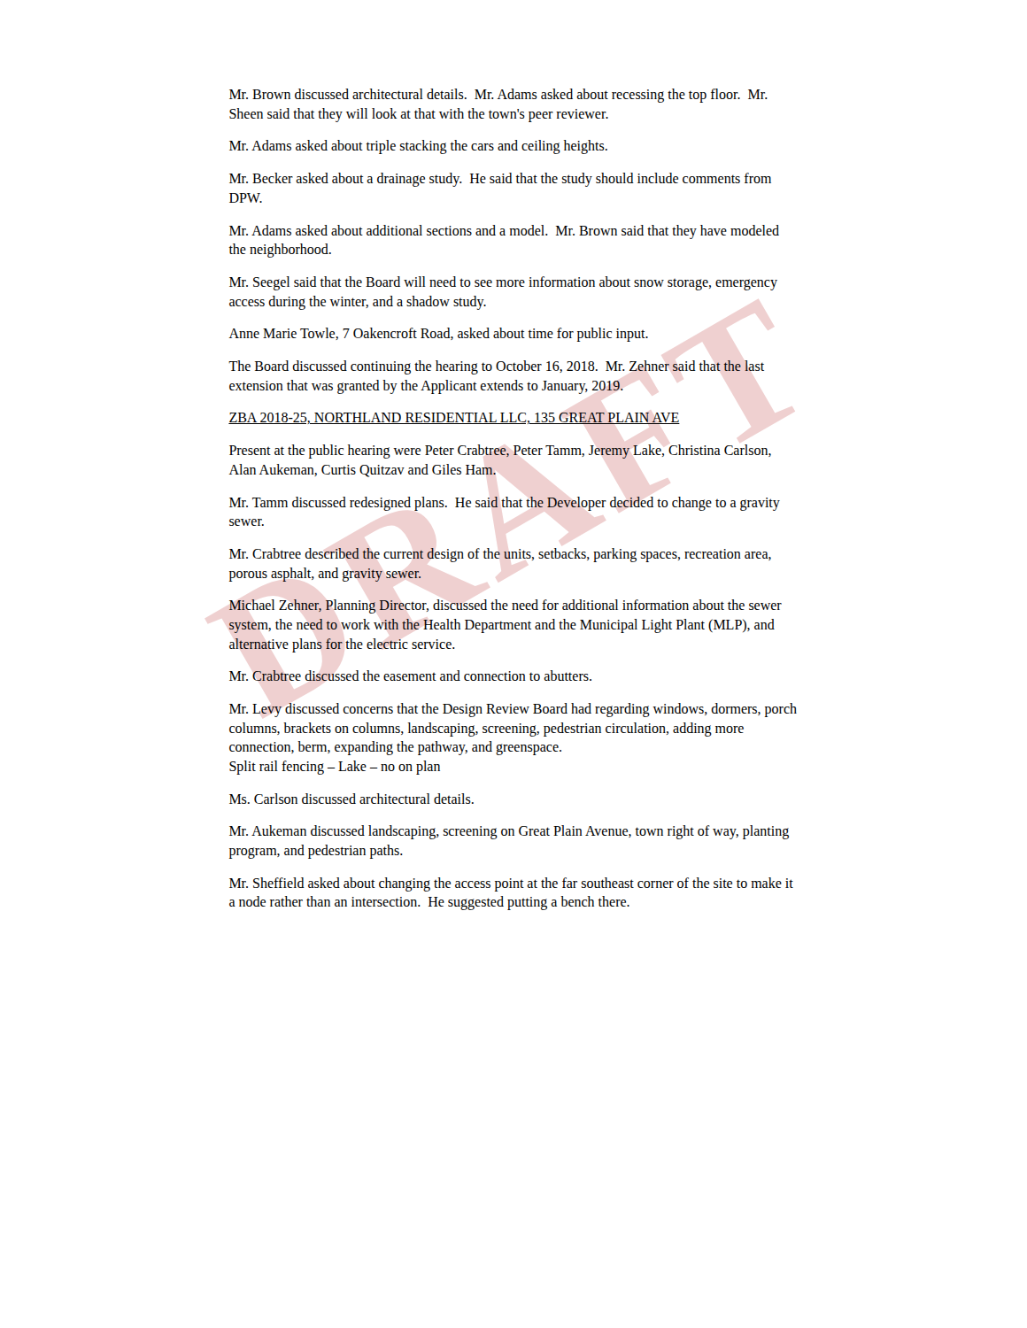DRAFT
Mr. Brown discussed architectural details. Mr. Adams asked about recessing the top floor. Mr. Sheen said that they will look at that with the town's peer reviewer.
Mr. Adams asked about triple stacking the cars and ceiling heights.
Mr. Becker asked about a drainage study. He said that the study should include comments from DPW.
Mr. Adams asked about additional sections and a model. Mr. Brown said that they have modeled the neighborhood.
Mr. Seegel said that the Board will need to see more information about snow storage, emergency access during the winter, and a shadow study.
Anne Marie Towle, 7 Oakencroft Road, asked about time for public input.
The Board discussed continuing the hearing to October 16, 2018. Mr. Zehner said that the last extension that was granted by the Applicant extends to January, 2019.
ZBA 2018-25, Northland Residential LLC, 135 Great Plain Ave
Present at the public hearing were Peter Crabtree, Peter Tamm, Jeremy Lake, Christina Carlson, Alan Aukeman, Curtis Quitzav and Giles Ham.
Mr. Tamm discussed redesigned plans. He said that the Developer decided to change to a gravity sewer.
Mr. Crabtree described the current design of the units, setbacks, parking spaces, recreation area, porous asphalt, and gravity sewer.
Michael Zehner, Planning Director, discussed the need for additional information about the sewer system, the need to work with the Health Department and the Municipal Light Plant (MLP), and alternative plans for the electric service.
Mr. Crabtree discussed the easement and connection to abutters.
Mr. Levy discussed concerns that the Design Review Board had regarding windows, dormers, porch columns, brackets on columns, landscaping, screening, pedestrian circulation, adding more connection, berm, expanding the pathway, and greenspace.
Split rail fencing – Lake – no on plan
Ms. Carlson discussed architectural details.
Mr. Aukeman discussed landscaping, screening on Great Plain Avenue, town right of way, planting program, and pedestrian paths.
Mr. Sheffield asked about changing the access point at the far southeast corner of the site to make it a node rather than an intersection. He suggested putting a bench there.